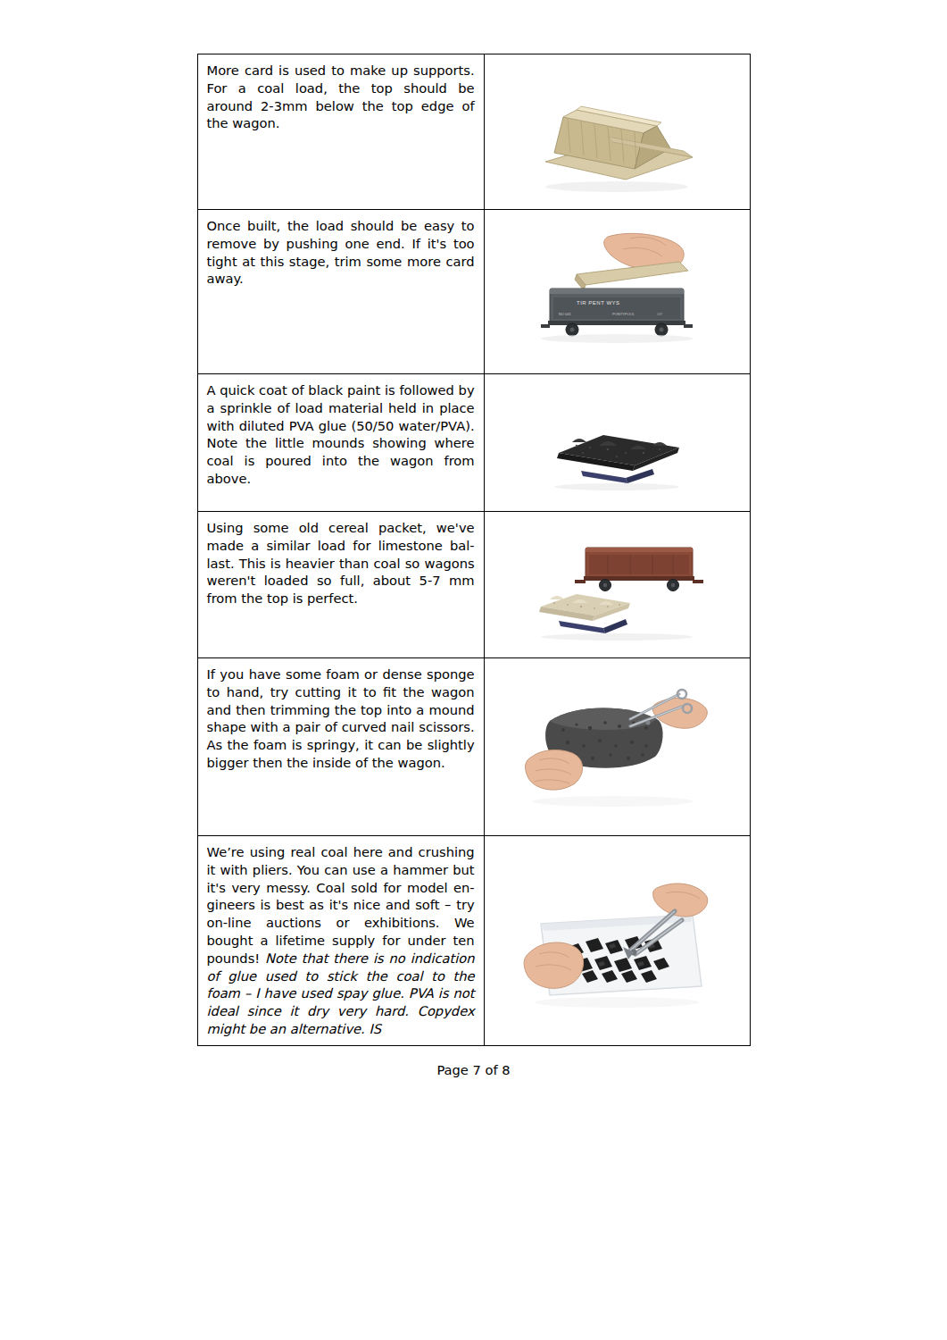| More card is used to make up supports. For a coal load, the top should be around 2-3mm below the top edge of the wagon. | |
| Once built, the load should be easy to remove by pushing one end. If it's too tight at this stage, trim some more card away. | TIR PENT WYS NO 041 PONTYPOOL 13T |
| A quick coat of black paint is followed by a sprinkle of load material held in place with diluted PVA glue (50/50 water/PVA). Note the little mounds showing where coal is poured into the wagon from above. | |
| Using some old cereal packet, we've made a similar load for limestone ballast. This is heavier than coal so wagons weren't loaded so full, about 5-7 mm from the top is perfect. | |
| If you have some foam or dense sponge to hand, try cutting it to fit the wagon and then trimming the top into a mound shape with a pair of curved nail scissors. As the foam is springy, it can be slightly bigger then the inside of the wagon. | |
| We’re using real coal here and crushing it with pliers. You can use a hammer but it's very messy. Coal sold for model engineers is best as it's nice and soft – try on-line auctions or exhibitions. We bought a lifetime supply for under ten pounds! Note that there is no indication of glue used to stick the coal to the foam – I have used spay glue. PVA is not ideal since it dry very hard. Copydex might be an alternative. IS | |
Page 7 of 8